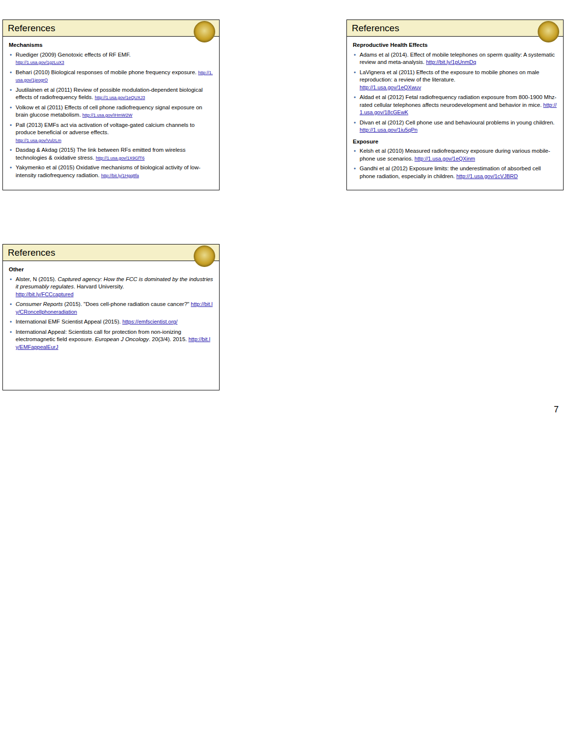References
Mechanisms
Ruediger (2009) Genotoxic effects of RF EMF.
http://1.usa.gov/1gzLuX3
Behari (2010) Biological responses of mobile phone frequency exposure. http://1.usa.gov/1jeogrO
Juutilainen et al (2011) Review of possible modulation-dependent biological effects of radiofrequency fields. http://1.usa.gov/1eQUXJ3
Volkow et al (2011) Effects of cell phone radiofrequency signal exposure on brain glucose metabolism. http://1.usa.gov/IHmW2W
Pall (2013) EMFs act via activation of voltage-gated calcium channels to produce beneficial or adverse effects.
http://1.usa.gov/VulzLm
Dasdag & Akdag (2015) The link between RFs emitted from wireless technologies & oxidative stress. http://1.usa.gov/1X9GfT6
Yakymenko et al (2015) Oxidative mechanisms of biological activity of low-intensity radiofrequency radiation. http://bit.ly/1Hgq8fa
References
Reproductive Health Effects
Adams et al (2014). Effect of mobile telephones on sperm quality: A systematic review and meta-analysis. http://bit.ly/1pUnmDq
LaVignera et al (2011) Effects of the exposure to mobile phones on male reproduction: a review of the literature.
http://1.usa.gov/1eQXwuv
Aldad et al (2012) Fetal radiofrequency radiation exposure from 800-1900 Mhz-rated cellular telephones affects neurodevelopment and behavior in mice. http://1.usa.gov/18cGEwK
Divan et al (2012) Cell phone use and behavioural problems in young children. http://1.usa.gov/1iu5qPn
Exposure
Kelsh et al (2010) Measured radiofrequency exposure during various mobile-phone use scenarios. http://1.usa.gov/1eQXinm
Gandhi et al (2012) Exposure limits: the underestimation of absorbed cell phone radiation, especially in children. http://1.usa.gov/1cVJBRD
References
Other
Alster, N (2015). Captured agency: How the FCC is dominated by the industries it presumably regulates. Harvard University.
http://bit.ly/FCCcaptured
Consumer Reports (2015). "Does cell-phone radiation cause cancer?" http://bit.ly/CRoncellphoneradiation
International EMF Scientist Appeal (2015). https://emfscientist.org/
International Appeal: Scientists call for protection from non-ionizing electromagnetic field exposure. European J Oncology. 20(3/4). 2015. http://bit.ly/EMFappealEurJ
7